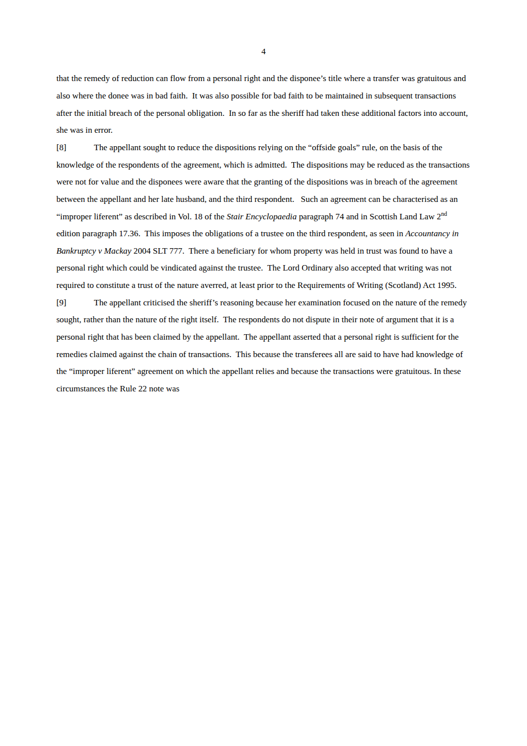4
that the remedy of reduction can flow from a personal right and the disponee’s title where a transfer was gratuitous and also where the donee was in bad faith. It was also possible for bad faith to be maintained in subsequent transactions after the initial breach of the personal obligation. In so far as the sheriff had taken these additional factors into account, she was in error.
[8] The appellant sought to reduce the dispositions relying on the “offside goals” rule, on the basis of the knowledge of the respondents of the agreement, which is admitted. The dispositions may be reduced as the transactions were not for value and the disponees were aware that the granting of the dispositions was in breach of the agreement between the appellant and her late husband, and the third respondent. Such an agreement can be characterised as an “improper liferent” as described in Vol. 18 of the Stair Encyclopaedia paragraph 74 and in Scottish Land Law 2nd edition paragraph 17.36. This imposes the obligations of a trustee on the third respondent, as seen in Accountancy in Bankruptcy v Mackay 2004 SLT 777. There a beneficiary for whom property was held in trust was found to have a personal right which could be vindicated against the trustee. The Lord Ordinary also accepted that writing was not required to constitute a trust of the nature averred, at least prior to the Requirements of Writing (Scotland) Act 1995.
[9] The appellant criticised the sheriff’s reasoning because her examination focused on the nature of the remedy sought, rather than the nature of the right itself. The respondents do not dispute in their note of argument that it is a personal right that has been claimed by the appellant. The appellant asserted that a personal right is sufficient for the remedies claimed against the chain of transactions. This because the transferees all are said to have had knowledge of the “improper liferent” agreement on which the appellant relies and because the transactions were gratuitous. In these circumstances the Rule 22 note was